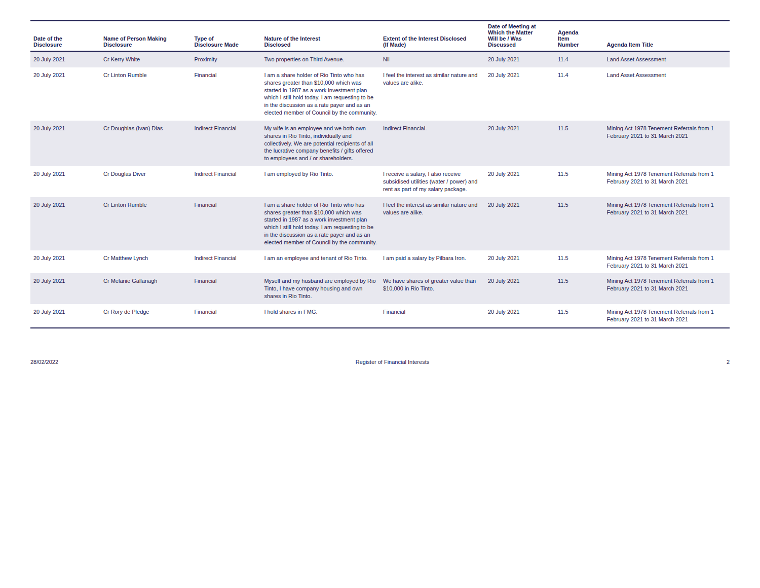| Date of the Disclosure | Name of Person Making Disclosure | Type of Disclosure Made | Nature of the Interest Disclosed | Extent of the Interest Disclosed (If Made) | Date of Meeting at Which the Matter Will be / Was Discussed | Agenda Item Number | Agenda Item Title |
| --- | --- | --- | --- | --- | --- | --- | --- |
| 20 July 2021 | Cr Kerry White | Proximity | Two properties on Third Avenue. | Nil | 20 July 2021 | 11.4 | Land Asset Assessment |
| 20 July 2021 | Cr Linton Rumble | Financial | I am a share holder of Rio Tinto who has shares greater than $10,000 which was started in 1987 as a work investment plan which I still hold today. I am requesting to be in the discussion as a rate payer and as an elected member of Council by the community. | I feel the interest as similar nature and values are alike. | 20 July 2021 | 11.4 | Land Asset Assessment |
| 20 July 2021 | Cr Doughlas (Ivan) Dias | Indirect Financial | My wife is an employee and we both own shares in Rio Tinto, individually and collectively. We are potential recipients of all the lucrative company benefits / gifts offered to employees and / or shareholders. | Indirect Financial. | 20 July 2021 | 11.5 | Mining Act 1978 Tenement Referrals from 1 February 2021 to 31 March 2021 |
| 20 July 2021 | Cr Douglas Diver | Indirect Financial | I am employed by Rio Tinto. | I receive a salary, I also receive subsidised utilities (water / power) and rent as part of my salary package. | 20 July 2021 | 11.5 | Mining Act 1978 Tenement Referrals from 1 February 2021 to 31 March 2021 |
| 20 July 2021 | Cr Linton Rumble | Financial | I am a share holder of Rio Tinto who has shares greater than $10,000 which was started in 1987 as a work investment plan which I still hold today. I am requesting to be in the discussion as a rate payer and as an elected member of Council by the community. | I feel the interest as similar nature and values are alike. | 20 July 2021 | 11.5 | Mining Act 1978 Tenement Referrals from 1 February 2021 to 31 March 2021 |
| 20 July 2021 | Cr Matthew Lynch | Indirect Financial | I am an employee and tenant of Rio Tinto. | I am paid a salary by Pilbara Iron. | 20 July 2021 | 11.5 | Mining Act 1978 Tenement Referrals from 1 February 2021 to 31 March 2021 |
| 20 July 2021 | Cr Melanie Gallanagh | Financial | Myself and my husband are employed by Rio Tinto, I have company housing and own shares in Rio Tinto. | We have shares of greater value than $10,000 in Rio Tinto. | 20 July 2021 | 11.5 | Mining Act 1978 Tenement Referrals from 1 February 2021 to 31 March 2021 |
| 20 July 2021 | Cr Rory de Pledge | Financial | I hold shares in FMG. | Financial | 20 July 2021 | 11.5 | Mining Act 1978 Tenement Referrals from 1 February 2021 to 31 March 2021 |
28/02/2022
Register of Financial Interests
2